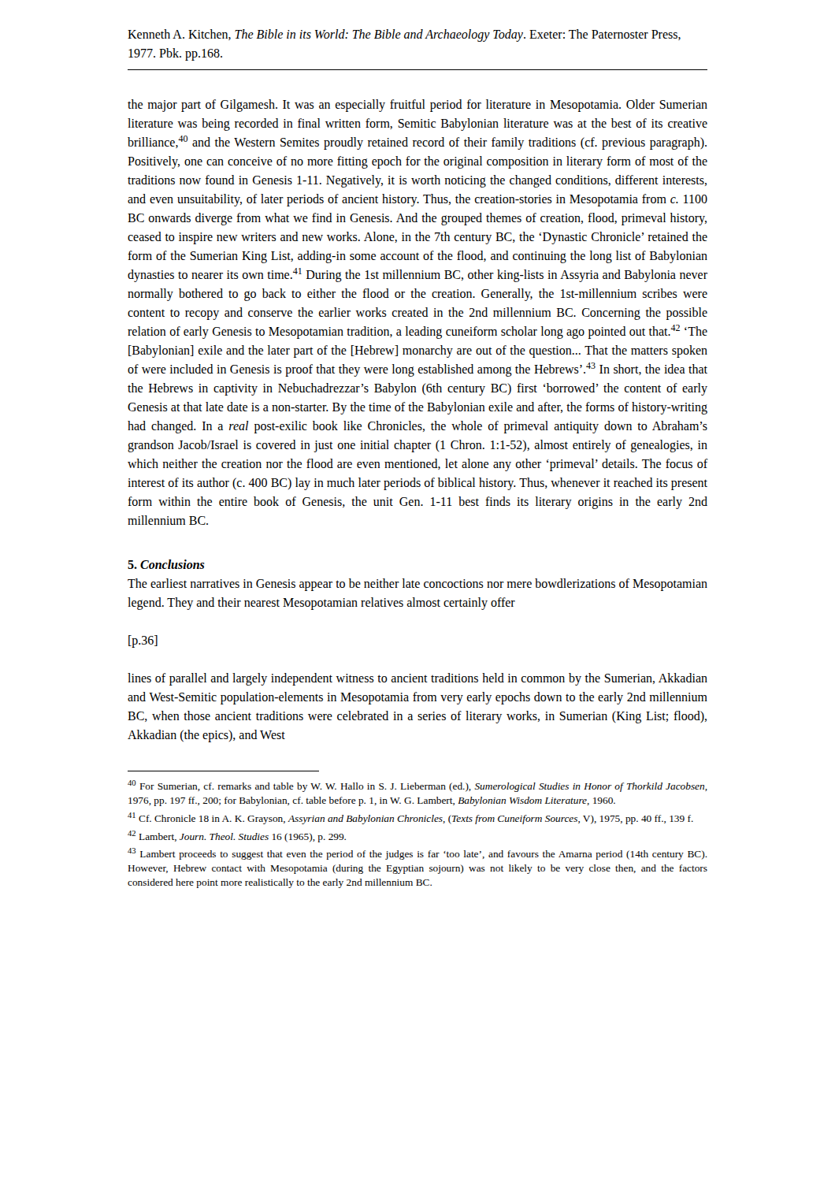Kenneth A. Kitchen, The Bible in its World: The Bible and Archaeology Today. Exeter: The Paternoster Press, 1977. Pbk. pp.168.
the major part of Gilgamesh. It was an especially fruitful period for literature in Mesopotamia. Older Sumerian literature was being recorded in final written form, Semitic Babylonian literature was at the best of its creative brilliance,40 and the Western Semites proudly retained record of their family traditions (cf. previous paragraph). Positively, one can conceive of no more fitting epoch for the original composition in literary form of most of the traditions now found in Genesis 1-11. Negatively, it is worth noticing the changed conditions, different interests, and even unsuitability, of later periods of ancient history. Thus, the creation-stories in Mesopotamia from c. 1100 BC onwards diverge from what we find in Genesis. And the grouped themes of creation, flood, primeval history, ceased to inspire new writers and new works. Alone, in the 7th century BC, the ‘Dynastic Chronicle’ retained the form of the Sumerian King List, adding-in some account of the flood, and continuing the long list of Babylonian dynasties to nearer its own time.41 During the 1st millennium BC, other king-lists in Assyria and Babylonia never normally bothered to go back to either the flood or the creation. Generally, the 1st-millennium scribes were content to recopy and conserve the earlier works created in the 2nd millennium BC. Concerning the possible relation of early Genesis to Mesopotamian tradition, a leading cuneiform scholar long ago pointed out that.42 ‘The [Babylonian] exile and the later part of the [Hebrew] monarchy are out of the question... That the matters spoken of were included in Genesis is proof that they were long established among the Hebrews’.43 In short, the idea that the Hebrews in captivity in Nebuchadrezzar’s Babylon (6th century BC) first ‘borrowed’ the content of early Genesis at that late date is a non-starter. By the time of the Babylonian exile and after, the forms of history-writing had changed. In a real post-exilic book like Chronicles, the whole of primeval antiquity down to Abraham’s grandson Jacob/Israel is covered in just one initial chapter (1 Chron. 1:1-52), almost entirely of genealogies, in which neither the creation nor the flood are even mentioned, let alone any other ‘primeval’ details. The focus of interest of its author (c. 400 BC) lay in much later periods of biblical history. Thus, whenever it reached its present form within the entire book of Genesis, the unit Gen. 1-11 best finds its literary origins in the early 2nd millennium BC.
5. Conclusions
The earliest narratives in Genesis appear to be neither late concoctions nor mere bowdlerizations of Mesopotamian legend. They and their nearest Mesopotamian relatives almost certainly offer
[p.36]
lines of parallel and largely independent witness to ancient traditions held in common by the Sumerian, Akkadian and West-Semitic population-elements in Mesopotamia from very early epochs down to the early 2nd millennium BC, when those ancient traditions were celebrated in a series of literary works, in Sumerian (King List; flood), Akkadian (the epics), and West
40 For Sumerian, cf. remarks and table by W. W. Hallo in S. J. Lieberman (ed.), Sumerological Studies in Honor of Thorkild Jacobsen, 1976, pp. 197 ff., 200; for Babylonian, cf. table before p. 1, in W. G. Lambert, Babylonian Wisdom Literature, 1960.
41 Cf. Chronicle 18 in A. K. Grayson, Assyrian and Babylonian Chronicles, (Texts from Cuneiform Sources, V), 1975, pp. 40 ff., 139 f.
42 Lambert, Journ. Theol. Studies 16 (1965), p. 299.
43 Lambert proceeds to suggest that even the period of the judges is far ‘too late’, and favours the Amarna period (14th century BC). However, Hebrew contact with Mesopotamia (during the Egyptian sojourn) was not likely to be very close then, and the factors considered here point more realistically to the early 2nd millennium BC.